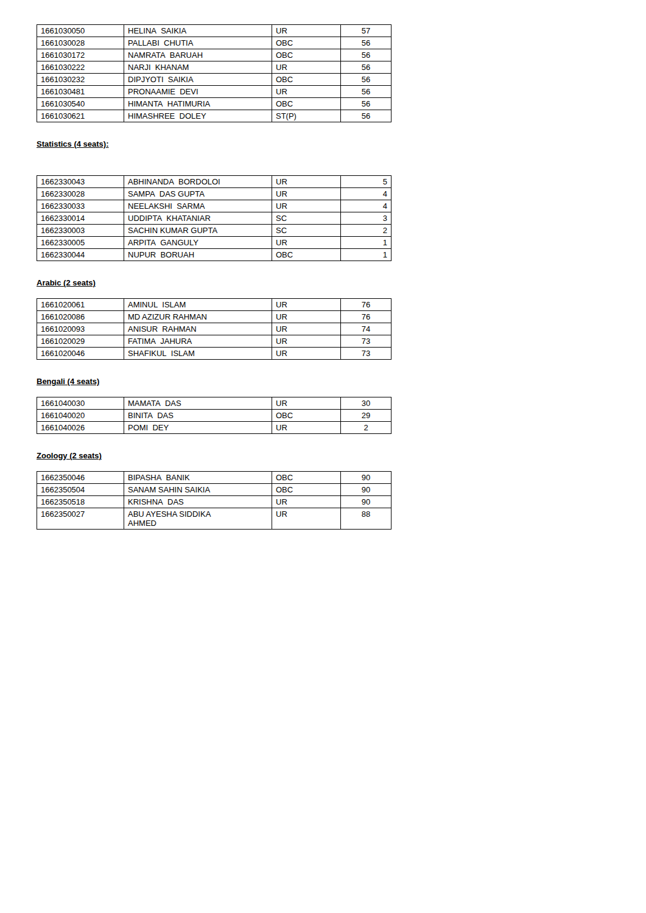| 1661030050 | HELINA SAIKIA | UR | 57 |
| 1661030028 | PALLABI CHUTIA | OBC | 56 |
| 1661030172 | NAMRATA BARUAH | OBC | 56 |
| 1661030222 | NARJI KHANAM | UR | 56 |
| 1661030232 | DIPJYOTI SAIKIA | OBC | 56 |
| 1661030481 | PRONAAMIE DEVI | UR | 56 |
| 1661030540 | HIMANTA HATIMURIA | OBC | 56 |
| 1661030621 | HIMASHREE DOLEY | ST(P) | 56 |
Statistics (4 seats):
| 1662330043 | ABHINANDA BORDOLOI | UR | 5 |
| 1662330028 | SAMPA DAS GUPTA | UR | 4 |
| 1662330033 | NEELAKSHI SARMA | UR | 4 |
| 1662330014 | UDDIPTA KHATANIAR | SC | 3 |
| 1662330003 | SACHIN KUMAR GUPTA | SC | 2 |
| 1662330005 | ARPITA GANGULY | UR | 1 |
| 1662330044 | NUPUR BORUAH | OBC | 1 |
Arabic (2 seats)
| 1661020061 | AMINUL ISLAM | UR | 76 |
| 1661020086 | MD AZIZUR RAHMAN | UR | 76 |
| 1661020093 | ANISUR RAHMAN | UR | 74 |
| 1661020029 | FATIMA JAHURA | UR | 73 |
| 1661020046 | SHAFIKUL ISLAM | UR | 73 |
Bengali (4 seats)
| 1661040030 | MAMATA DAS | UR | 30 |
| 1661040020 | BINITA DAS | OBC | 29 |
| 1661040026 | POMI DEY | UR | 2 |
Zoology (2 seats)
| 1662350046 | BIPASHA BANIK | OBC | 90 |
| 1662350504 | SANAM SAHIN SAIKIA | OBC | 90 |
| 1662350518 | KRISHNA DAS | UR | 90 |
| 1662350027 | ABU AYESHA SIDDIKA AHMED | UR | 88 |